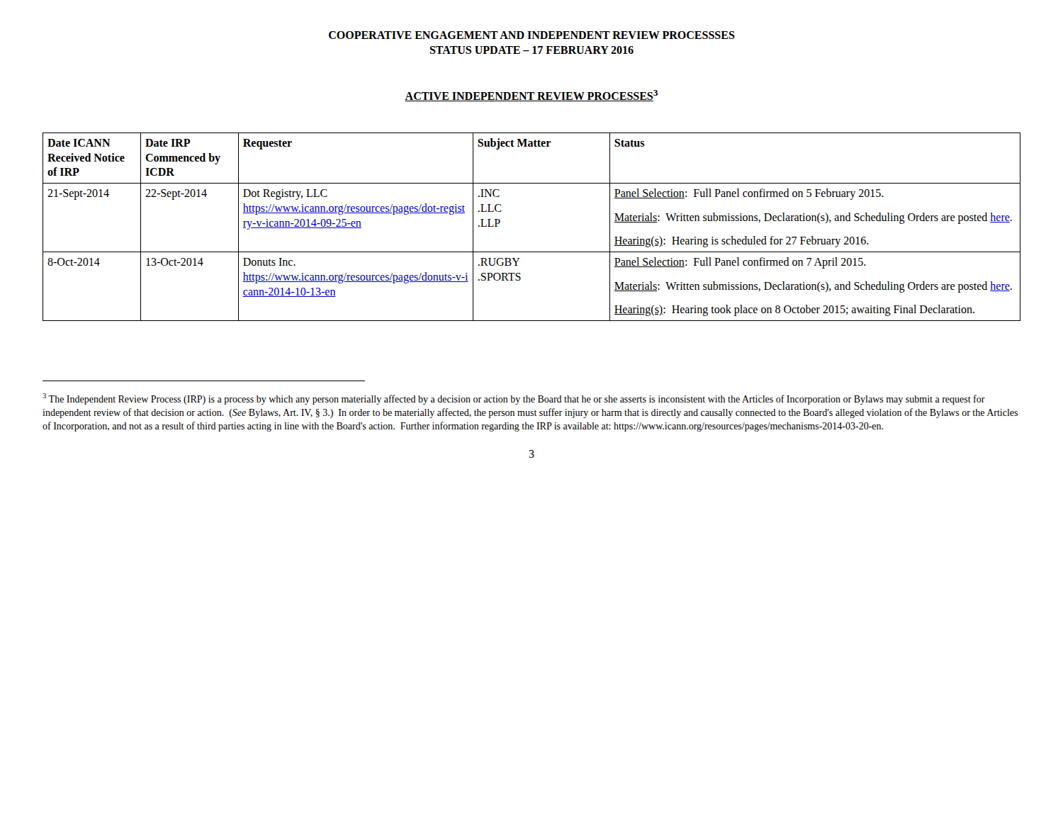Cooperative Engagement and Independent Review Processses
Status Update – 17 February 2016
Active Independent Review Processes3
| Date ICANN Received Notice of IRP | Date IRP Commenced by ICDR | Requester | Subject Matter | Status |
| --- | --- | --- | --- | --- |
| 21-Sept-2014 | 22-Sept-2014 | Dot Registry, LLC https://www.icann.org/resources/pages/dot-registry-v-icann-2014-09-25-en | .INC .LLC .LLP | Panel Selection : Full Panel confirmed on 5 February 2015. Materials : Written submissions, Declaration(s), and Scheduling Orders are posted here . Hearing(s) : Hearing is scheduled for 27 February 2016. |
| 8-Oct-2014 | 13-Oct-2014 | Donuts Inc. https://www.icann.org/resources/pages/donuts-v-icann-2014-10-13-en | .RUGBY .SPORTS | Panel Selection : Full Panel confirmed on 7 April 2015. Materials : Written submissions, Declaration(s), and Scheduling Orders are posted here . Hearing(s) : Hearing took place on 8 October 2015; awaiting Final Declaration. |
3 The Independent Review Process (IRP) is a process by which any person materially affected by a decision or action by the Board that he or she asserts is inconsistent with the Articles of Incorporation or Bylaws may submit a request for independent review of that decision or action. (See Bylaws, Art. IV, § 3.) In order to be materially affected, the person must suffer injury or harm that is directly and causally connected to the Board's alleged violation of the Bylaws or the Articles of Incorporation, and not as a result of third parties acting in line with the Board's action. Further information regarding the IRP is available at: https://www.icann.org/resources/pages/mechanisms-2014-03-20-en.
3